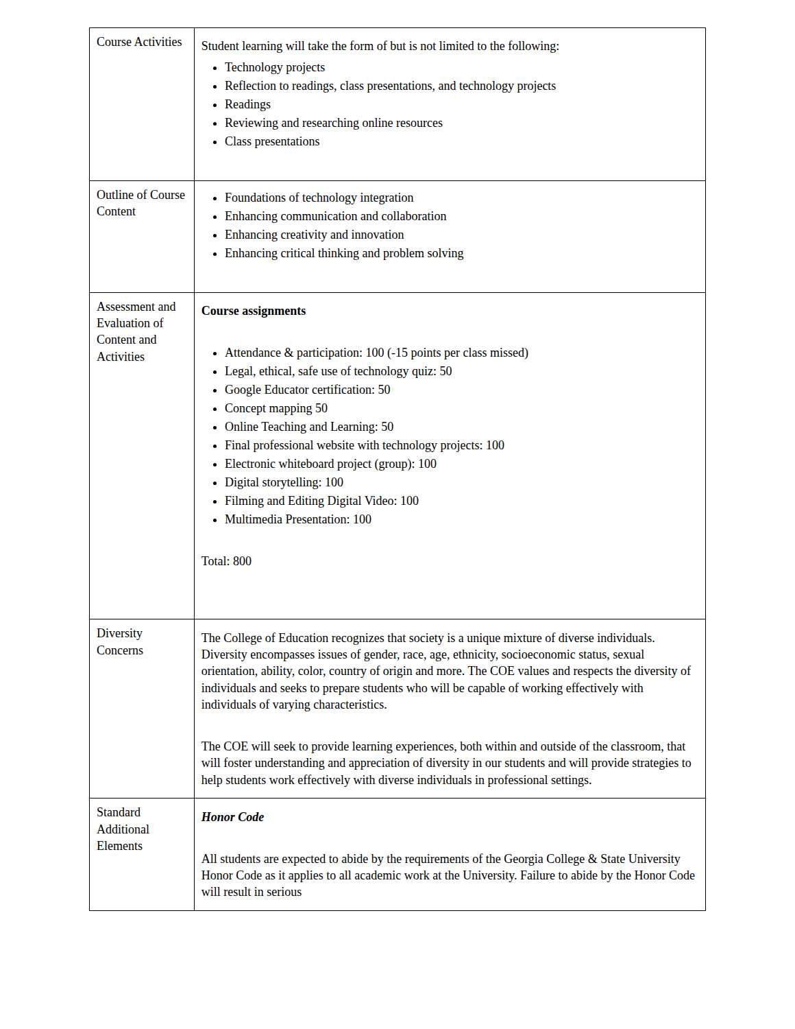| Course Activities | Student learning will take the form of but is not limited to the following: Technology projects Reflection to readings, class presentations, and technology projects Readings Reviewing and researching online resources Class presentations |
| Outline of Course Content | Foundations of technology integration Enhancing communication and collaboration Enhancing creativity and innovation Enhancing critical thinking and problem solving |
| Assessment and Evaluation of Content and Activities | Course assignments Attendance & participation: 100 (-15 points per class missed) Legal, ethical, safe use of technology quiz: 50 Google Educator certification: 50 Concept mapping 50 Online Teaching and Learning: 50 Final professional website with technology projects: 100 Electronic whiteboard project (group): 100 Digital storytelling: 100 Filming and Editing Digital Video: 100 Multimedia Presentation: 100 Total: 800 |
| Diversity Concerns | The College of Education recognizes that society is a unique mixture of diverse individuals. Diversity encompasses issues of gender, race, age, ethnicity, socioeconomic status, sexual orientation, ability, color, country of origin and more. The COE values and respects the diversity of individuals and seeks to prepare students who will be capable of working effectively with individuals of varying characteristics. The COE will seek to provide learning experiences, both within and outside of the classroom, that will foster understanding and appreciation of diversity in our students and will provide strategies to help students work effectively with diverse individuals in professional settings. |
| Standard Additional Elements | Honor Code All students are expected to abide by the requirements of the Georgia College & State University Honor Code as it applies to all academic work at the University. Failure to abide by the Honor Code will result in serious |